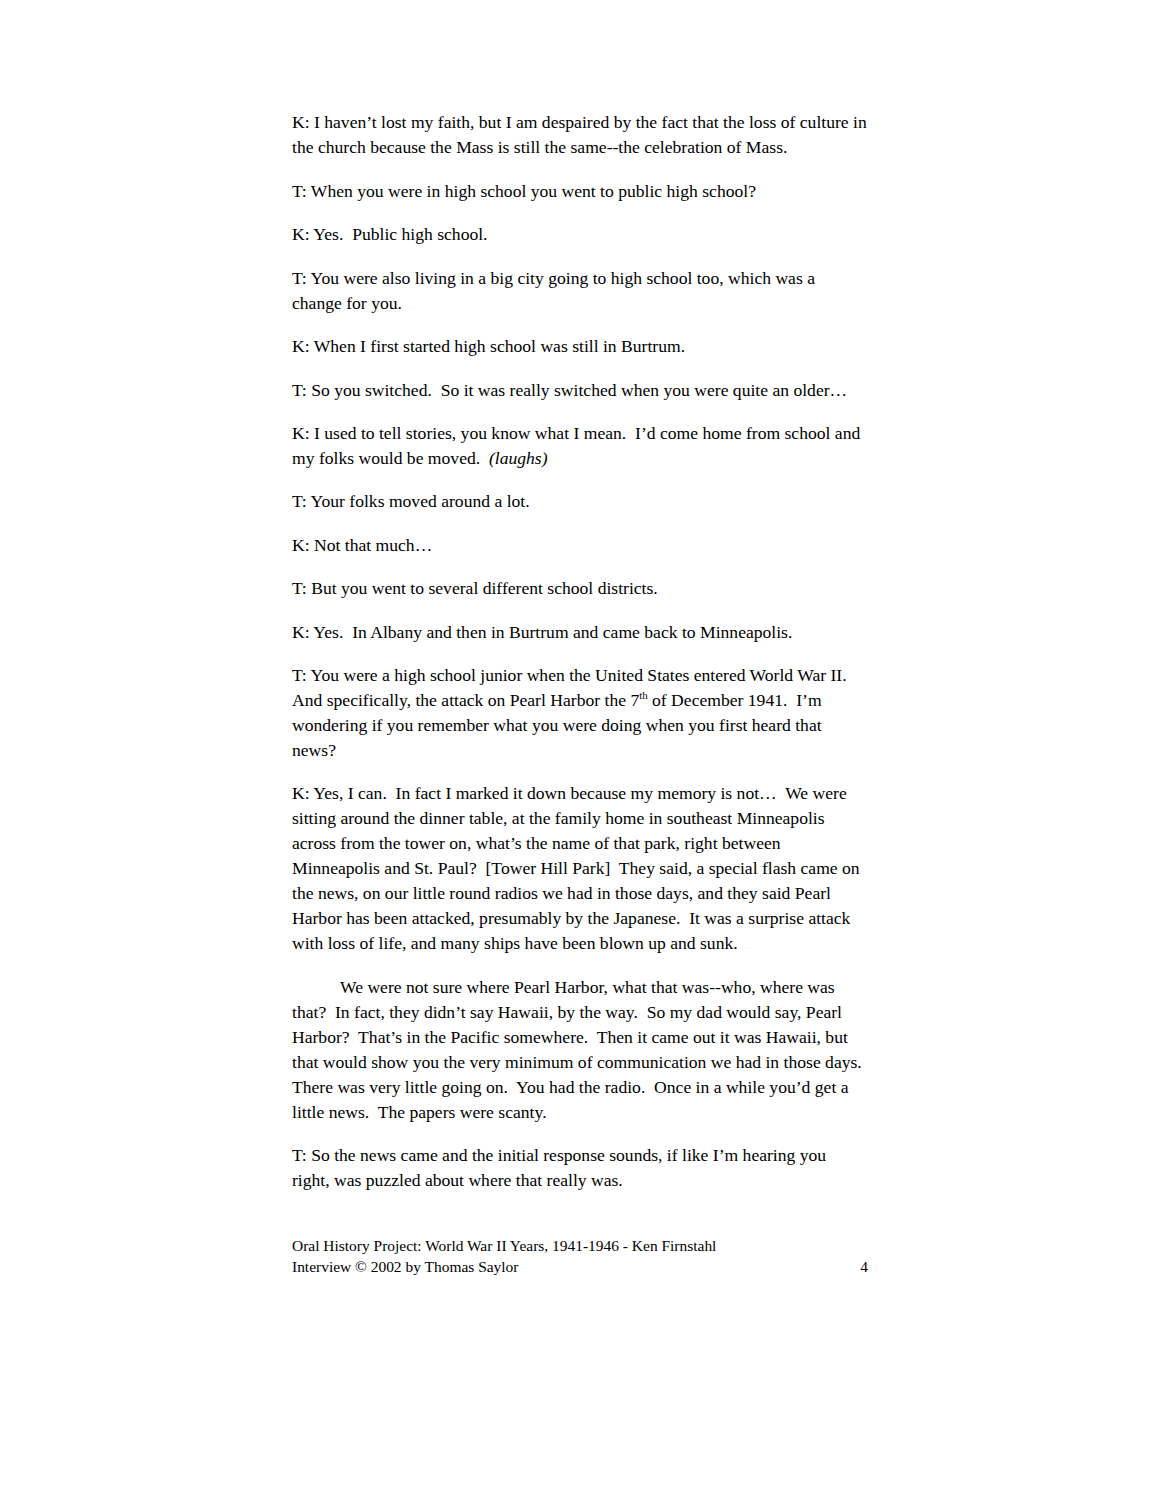K: I haven’t lost my faith, but I am despaired by the fact that the loss of culture in the church because the Mass is still the same--the celebration of Mass.
T: When you were in high school you went to public high school?
K: Yes. Public high school.
T: You were also living in a big city going to high school too, which was a change for you.
K: When I first started high school was still in Burtrum.
T: So you switched. So it was really switched when you were quite an older…
K: I used to tell stories, you know what I mean. I’d come home from school and my folks would be moved. (laughs)
T: Your folks moved around a lot.
K: Not that much…
T: But you went to several different school districts.
K: Yes. In Albany and then in Burtrum and came back to Minneapolis.
T: You were a high school junior when the United States entered World War II. And specifically, the attack on Pearl Harbor the 7th of December 1941. I’m wondering if you remember what you were doing when you first heard that news?
K: Yes, I can. In fact I marked it down because my memory is not… We were sitting around the dinner table, at the family home in southeast Minneapolis across from the tower on, what’s the name of that park, right between Minneapolis and St. Paul? [Tower Hill Park] They said, a special flash came on the news, on our little round radios we had in those days, and they said Pearl Harbor has been attacked, presumably by the Japanese. It was a surprise attack with loss of life, and many ships have been blown up and sunk.
We were not sure where Pearl Harbor, what that was--who, where was that? In fact, they didn’t say Hawaii, by the way. So my dad would say, Pearl Harbor? That’s in the Pacific somewhere. Then it came out it was Hawaii, but that would show you the very minimum of communication we had in those days. There was very little going on. You had the radio. Once in a while you’d get a little news. The papers were scanty.
T: So the news came and the initial response sounds, if like I’m hearing you right, was puzzled about where that really was.
Oral History Project: World War II Years, 1941-1946 - Ken Firnstahl Interview © 2002 by Thomas Saylor 4